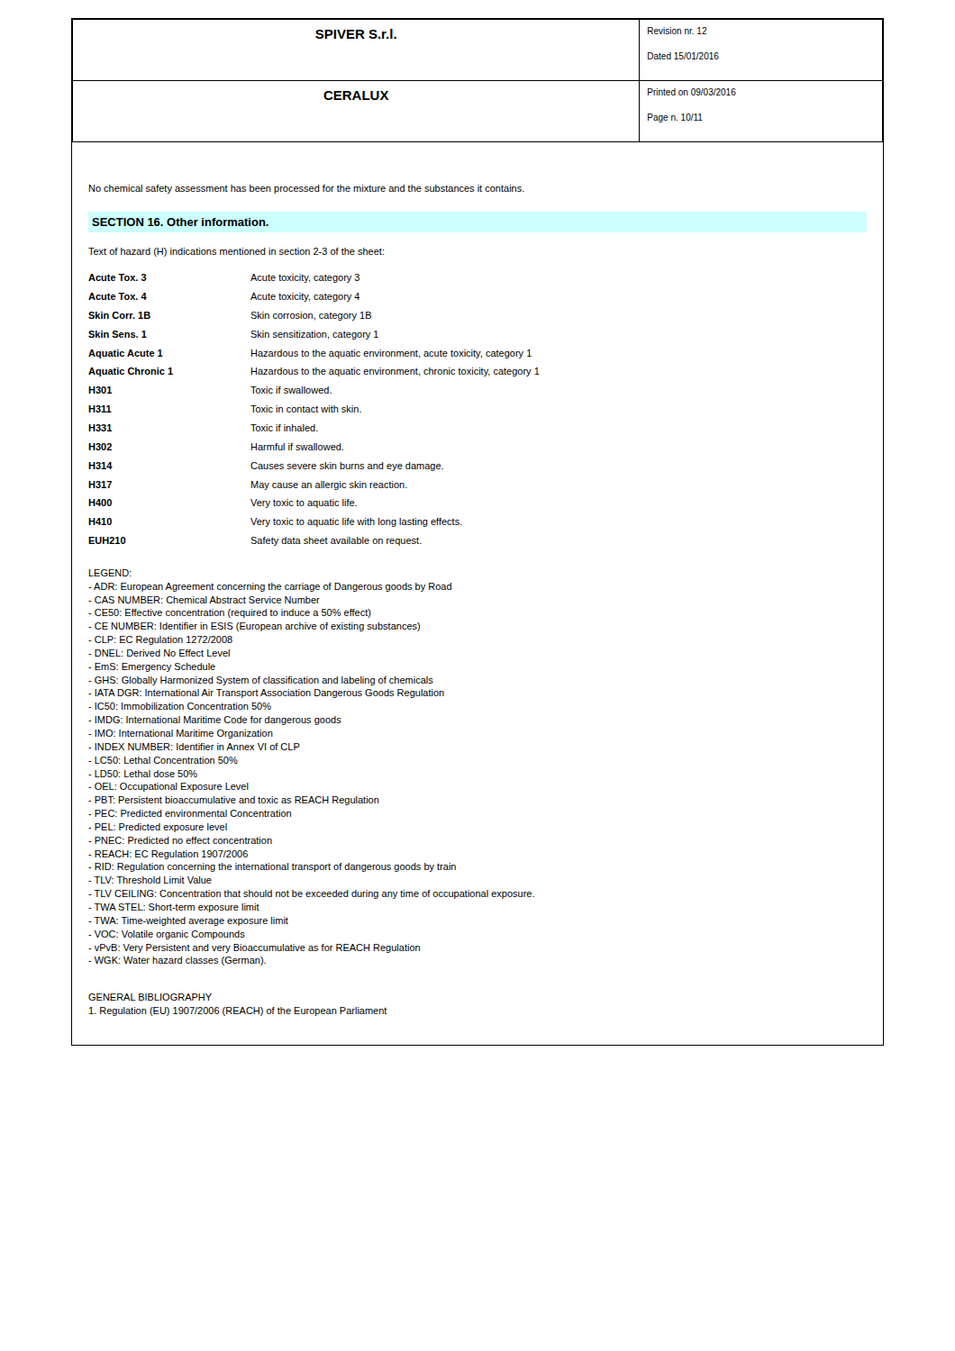| SPIVER S.r.l. | Revision nr. 12 Dated 15/01/2016 |
| CERALUX | Printed on 09/03/2016 Page n. 10/11 |
No chemical safety assessment has been processed for the mixture and the substances it contains.
SECTION 16. Other information.
Text of hazard (H) indications mentioned in section 2-3 of the sheet:
| Acute Tox. 3 | Acute toxicity, category 3 |
| Acute Tox. 4 | Acute toxicity, category 4 |
| Skin Corr. 1B | Skin corrosion, category 1B |
| Skin Sens. 1 | Skin sensitization, category 1 |
| Aquatic Acute 1 | Hazardous to the aquatic environment, acute toxicity, category 1 |
| Aquatic Chronic 1 | Hazardous to the aquatic environment, chronic toxicity, category 1 |
| H301 | Toxic if swallowed. |
| H311 | Toxic in contact with skin. |
| H331 | Toxic if inhaled. |
| H302 | Harmful if swallowed. |
| H314 | Causes severe skin burns and eye damage. |
| H317 | May cause an allergic skin reaction. |
| H400 | Very toxic to aquatic life. |
| H410 | Very toxic to aquatic life with long lasting effects. |
| EUH210 | Safety data sheet available on request. |
LEGEND:
- ADR: European Agreement concerning the carriage of Dangerous goods by Road
- CAS NUMBER: Chemical Abstract Service Number
- CE50: Effective concentration (required to induce a 50% effect)
- CE NUMBER: Identifier in ESIS (European archive of existing substances)
- CLP: EC Regulation 1272/2008
- DNEL: Derived No Effect Level
- EmS: Emergency Schedule
- GHS: Globally Harmonized System of classification and labeling of chemicals
- IATA DGR: International Air Transport Association Dangerous Goods Regulation
- IC50: Immobilization Concentration 50%
- IMDG: International Maritime Code for dangerous goods
- IMO: International Maritime Organization
- INDEX NUMBER: Identifier in Annex VI of CLP
- LC50: Lethal Concentration 50%
- LD50: Lethal dose 50%
- OEL: Occupational Exposure Level
- PBT: Persistent bioaccumulative and toxic as REACH Regulation
- PEC: Predicted environmental Concentration
- PEL: Predicted exposure level
- PNEC: Predicted no effect concentration
- REACH: EC Regulation 1907/2006
- RID: Regulation concerning the international transport of dangerous goods by train
- TLV: Threshold Limit Value
- TLV CEILING: Concentration that should not be exceeded during any time of occupational exposure.
- TWA STEL: Short-term exposure limit
- TWA: Time-weighted average exposure limit
- VOC: Volatile organic Compounds
- vPvB: Very Persistent and very Bioaccumulative as for REACH Regulation
- WGK: Water hazard classes (German).
GENERAL BIBLIOGRAPHY
1. Regulation (EU) 1907/2006 (REACH) of the European Parliament